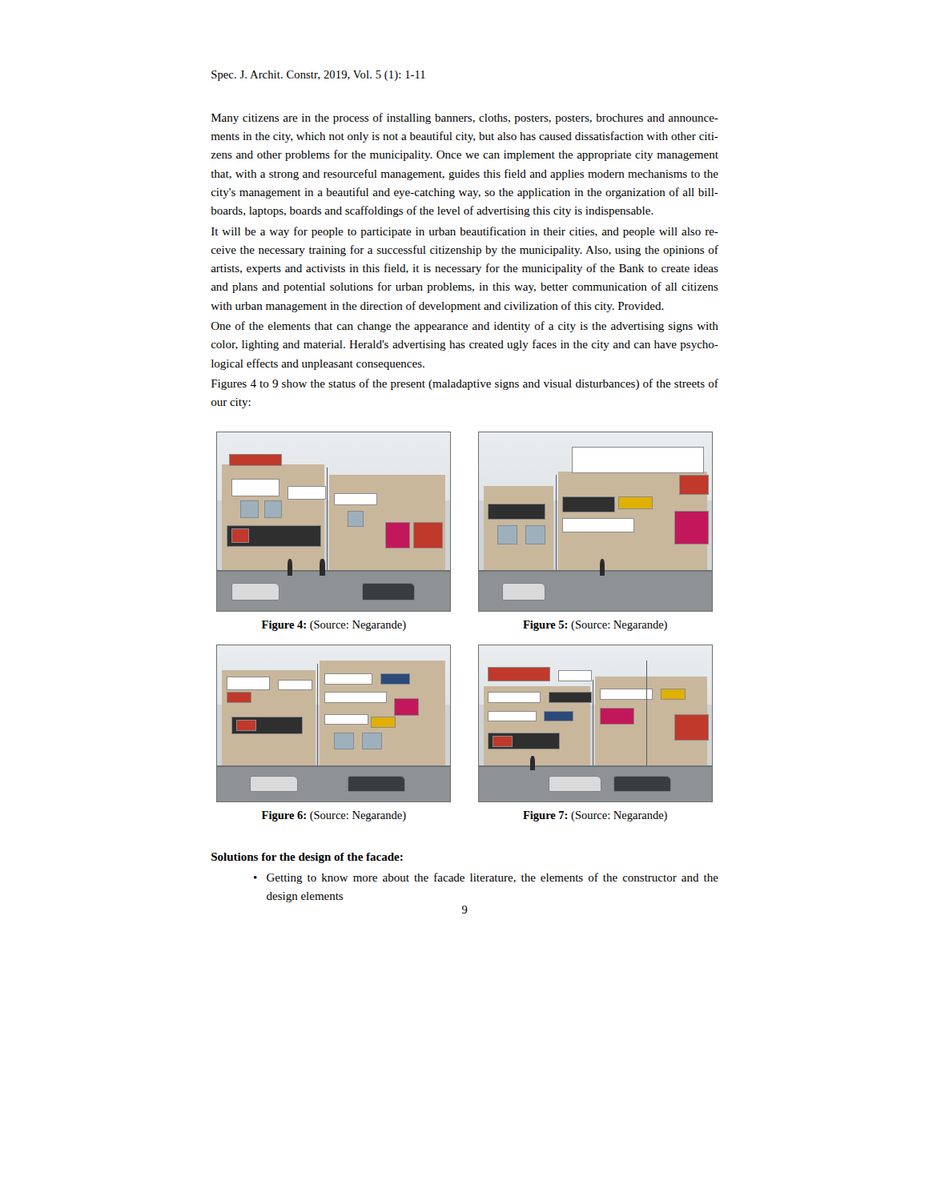Spec. J. Archit. Constr, 2019, Vol. 5 (1): 1-11
Many citizens are in the process of installing banners, cloths, posters, posters, brochures and announcements in the city, which not only is not a beautiful city, but also has caused dissatisfaction with other citizens and other problems for the municipality. Once we can implement the appropriate city management that, with a strong and resourceful management, guides this field and applies modern mechanisms to the city's management in a beautiful and eye-catching way, so the application in the organization of all billboards, laptops, boards and scaffoldings of the level of advertising this city is indispensable.
It will be a way for people to participate in urban beautification in their cities, and people will also receive the necessary training for a successful citizenship by the municipality. Also, using the opinions of artists, experts and activists in this field, it is necessary for the municipality of the Bank to create ideas and plans and potential solutions for urban problems, in this way, better communication of all citizens with urban management in the direction of development and civilization of this city. Provided.
One of the elements that can change the appearance and identity of a city is the advertising signs with color, lighting and material. Herald's advertising has created ugly faces in the city and can have psychological effects and unpleasant consequences.
Figures 4 to 9 show the status of the present (maladaptive signs and visual disturbances) of the streets of our city:
Figure 4: (Source: Negarande)
Figure 5: (Source: Negarande)
Figure 6: (Source: Negarande)
Figure 7: (Source: Negarande)
Solutions for the design of the facade:
Getting to know more about the facade literature, the elements of the constructor and the design elements
9